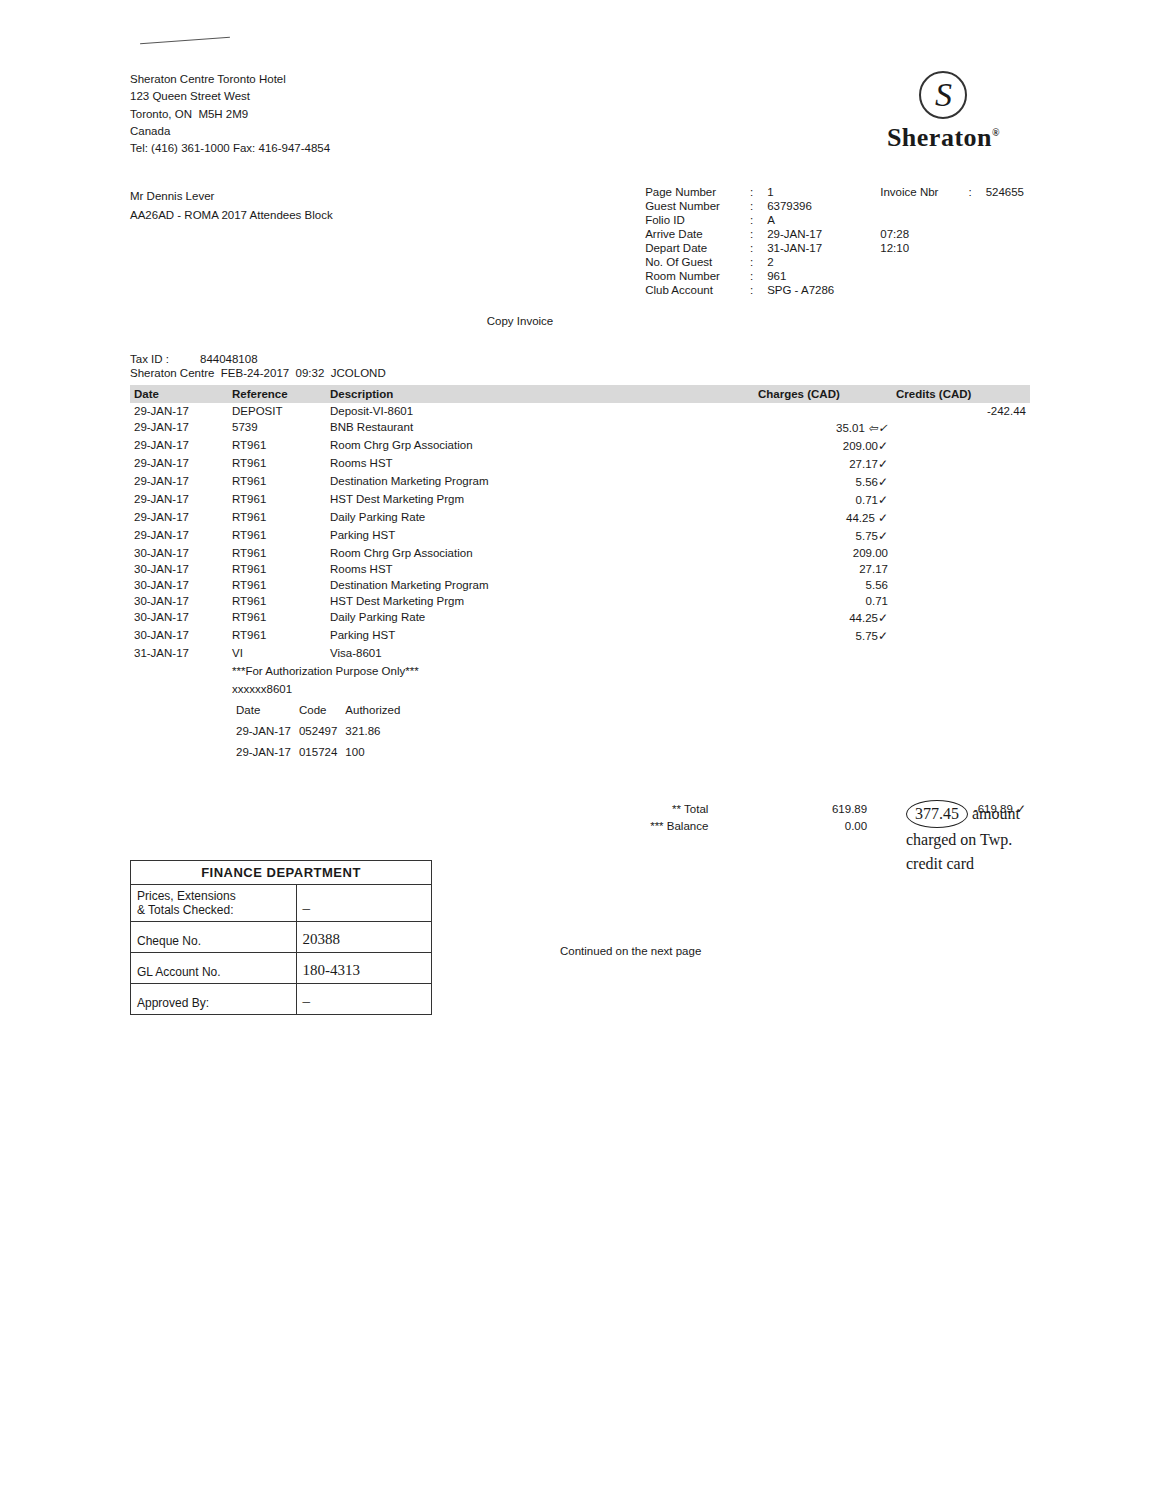Sheraton Centre Toronto Hotel
123 Queen Street West
Toronto, ON M5H 2M9
Canada
Tel: (416) 361-1000 Fax: 416-947-4854
S
Sheraton®
Mr Dennis Lever
AA26AD - ROMA 2017 Attendees Block
| Page Number | : | 1 | Invoice Nbr | : | 524655 |
| Guest Number | : | 6379396 | | | |
| Folio ID | : | A | | | |
| Arrive Date | : | 29-JAN-17 | 07:28 | | |
| Depart Date | : | 31-JAN-17 | 12:10 | | |
| No. Of Guest | : | 2 | | | |
| Room Number | : | 961 | | | |
| Club Account | : | SPG - A7286 | | | |
Copy Invoice
Tax ID : 844048108
Sheraton Centre FEB-24-2017 09:32 JCOLOND
| Date | Reference | Description | Charges (CAD) | Credits (CAD) |
| --- | --- | --- | --- | --- |
| 29-JAN-17 | DEPOSIT | Deposit-VI-8601 | | -242.44 |
| 29-JAN-17 | 5739 | BNB Restaurant | 35.01 ⇦✓ | |
| 29-JAN-17 | RT961 | Room Chrg Grp Association | 209.00 ✓ | |
| 29-JAN-17 | RT961 | Rooms HST | 27.17 ✓ | |
| 29-JAN-17 | RT961 | Destination Marketing Program | 5.56 ✓ | |
| 29-JAN-17 | RT961 | HST Dest Marketing Prgm | 0.71 ✓ | |
| 29-JAN-17 | RT961 | Daily Parking Rate | 44.25 ✓ | |
| 29-JAN-17 | RT961 | Parking HST | 5.75 ✓ | |
| 30-JAN-17 | RT961 | Room Chrg Grp Association | 209.00 | |
| 30-JAN-17 | RT961 | Rooms HST | 27.17 | |
| 30-JAN-17 | RT961 | Destination Marketing Program | 5.56 | |
| 30-JAN-17 | RT961 | HST Dest Marketing Prgm | 0.71 | |
| 30-JAN-17 | RT961 | Daily Parking Rate | 44.25 ✓ | |
| 30-JAN-17 | RT961 | Parking HST | 5.75 ✓ | |
| 31-JAN-17 | VI | Visa-8601 | | |
| | ***For Authorization Purpose Only*** xxxxxx8601 / Date / Code / Authorized / / 29-JAN-17 / 052497 / 321.86 / / 29-JAN-17 / 015724 / 100 / |
377.45 amount
charged on Twp.
credit card
| ** Total | 619.89 | -619.89 ✓ |
| *** Balance | 0.00 | |
FINANCE DEPARTMENT
| Prices, Extensions & Totals Checked: | – |
| Cheque No. | 20388 |
| GL Account No. | 180-4313 |
| Approved By: | – |
Continued on the next page